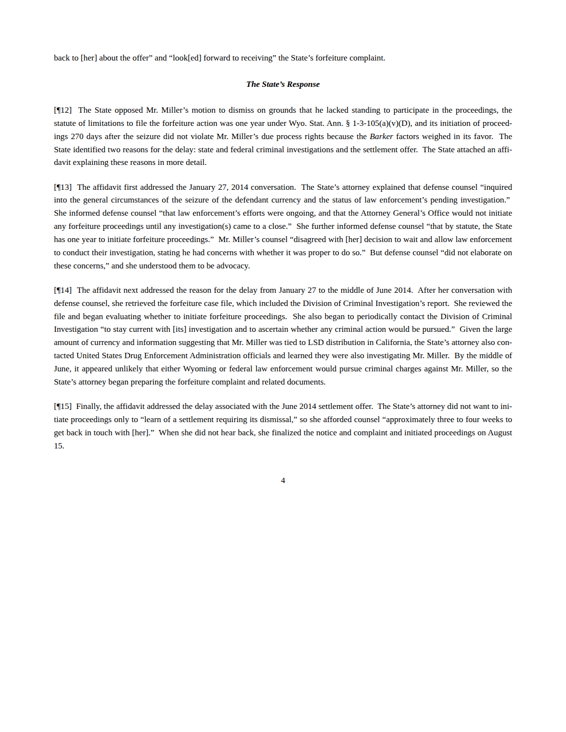back to [her] about the offer” and “look[ed] forward to receiving” the State’s forfeiture complaint.
The State’s Response
[¶12] The State opposed Mr. Miller’s motion to dismiss on grounds that he lacked standing to participate in the proceedings, the statute of limitations to file the forfeiture action was one year under Wyo. Stat. Ann. § 1-3-105(a)(v)(D), and its initiation of proceedings 270 days after the seizure did not violate Mr. Miller’s due process rights because the Barker factors weighed in its favor. The State identified two reasons for the delay: state and federal criminal investigations and the settlement offer. The State attached an affidavit explaining these reasons in more detail.
[¶13] The affidavit first addressed the January 27, 2014 conversation. The State’s attorney explained that defense counsel “inquired into the general circumstances of the seizure of the defendant currency and the status of law enforcement’s pending investigation.” She informed defense counsel “that law enforcement’s efforts were ongoing, and that the Attorney General’s Office would not initiate any forfeiture proceedings until any investigation(s) came to a close.” She further informed defense counsel “that by statute, the State has one year to initiate forfeiture proceedings.” Mr. Miller’s counsel “disagreed with [her] decision to wait and allow law enforcement to conduct their investigation, stating he had concerns with whether it was proper to do so.” But defense counsel “did not elaborate on these concerns,” and she understood them to be advocacy.
[¶14] The affidavit next addressed the reason for the delay from January 27 to the middle of June 2014. After her conversation with defense counsel, she retrieved the forfeiture case file, which included the Division of Criminal Investigation’s report. She reviewed the file and began evaluating whether to initiate forfeiture proceedings. She also began to periodically contact the Division of Criminal Investigation “to stay current with [its] investigation and to ascertain whether any criminal action would be pursued.” Given the large amount of currency and information suggesting that Mr. Miller was tied to LSD distribution in California, the State’s attorney also contacted United States Drug Enforcement Administration officials and learned they were also investigating Mr. Miller. By the middle of June, it appeared unlikely that either Wyoming or federal law enforcement would pursue criminal charges against Mr. Miller, so the State’s attorney began preparing the forfeiture complaint and related documents.
[¶15] Finally, the affidavit addressed the delay associated with the June 2014 settlement offer. The State’s attorney did not want to initiate proceedings only to “learn of a settlement requiring its dismissal,” so she afforded counsel “approximately three to four weeks to get back in touch with [her].” When she did not hear back, she finalized the notice and complaint and initiated proceedings on August 15.
4